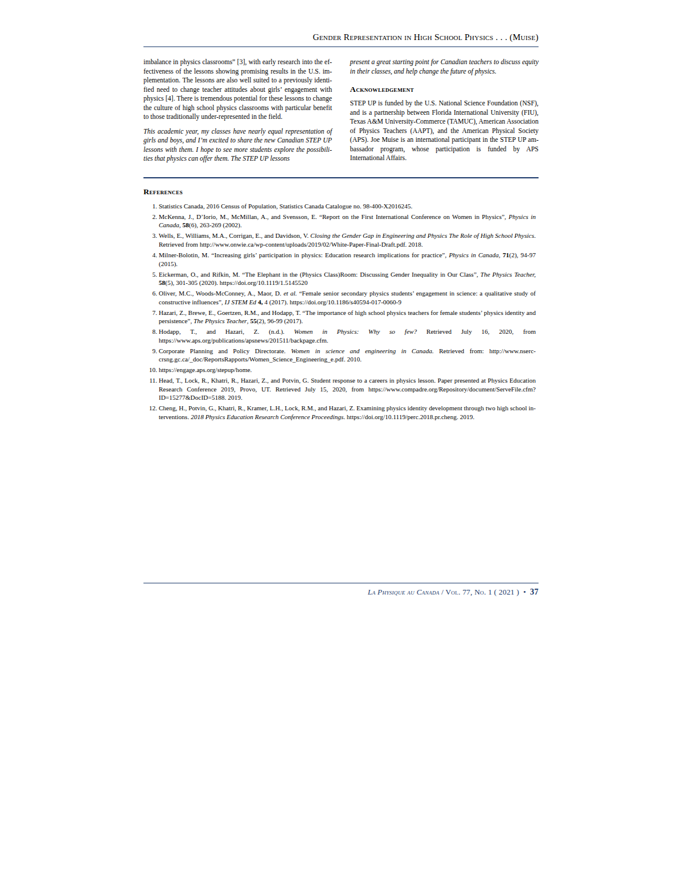Gender Representation in High School Physics . . . (Muise)
imbalance in physics classrooms” [3], with early research into the effectiveness of the lessons showing promising results in the U.S. implementation. The lessons are also well suited to a previously identified need to change teacher attitudes about girls’ engagement with physics [4]. There is tremendous potential for these lessons to change the culture of high school physics classrooms with particular benefit to those traditionally under-represented in the field.
This academic year, my classes have nearly equal representation of girls and boys, and I’m excited to share the new Canadian STEP UP lessons with them. I hope to see more students explore the possibilities that physics can offer them. The STEP UP lessons
present a great starting point for Canadian teachers to discuss equity in their classes, and help change the future of physics.
Acknowledgement
STEP UP is funded by the U.S. National Science Foundation (NSF), and is a partnership between Florida International University (FIU), Texas A&M University-Commerce (TAMUC), American Association of Physics Teachers (AAPT), and the American Physical Society (APS). Joe Muise is an international participant in the STEP UP ambassador program, whose participation is funded by APS International Affairs.
References
Statistics Canada, 2016 Census of Population, Statistics Canada Catalogue no. 98-400-X2016245.
McKenna, J., D’Iorio, M., McMillan, A., and Svensson, E. “Report on the First International Conference on Women in Physics”, Physics in Canada, 58(6), 263-269 (2002).
Wells, E., Williams, M.A., Corrigan, E., and Davidson, V. Closing the Gender Gap in Engineering and Physics The Role of High School Physics. Retrieved from http://www.onwie.ca/wp-content/uploads/2019/02/White-Paper-Final-Draft.pdf. 2018.
Milner-Bolotin, M. “Increasing girls’ participation in physics: Education research implications for practice”, Physics in Canada, 71(2), 94-97 (2015).
Eickerman, O., and Rifkin, M. “The Elephant in the (Physics Class)Room: Discussing Gender Inequality in Our Class”, The Physics Teacher, 58(5), 301-305 (2020). https://doi.org/10.1119/1.5145520
Oliver, M.C., Woods-McConney, A., Maor, D. et al. “Female senior secondary physics students’ engagement in science: a qualitative study of constructive influences”, IJ STEM Ed 4, 4 (2017). https://doi.org/10.1186/s40594-017-0060-9
Hazari, Z., Brewe, E., Goertzen, R.M., and Hodapp, T. “The importance of high school physics teachers for female students’ physics identity and persistence”, The Physics Teacher, 55(2), 96-99 (2017).
Hodapp, T., and Hazari, Z. (n.d.). Women in Physics: Why so few? Retrieved July 16, 2020, from https://www.aps.org/publications/apsnews/201511/backpage.cfm.
Corporate Planning and Policy Directorate. Women in science and engineering in Canada. Retrieved from: http://www.nserc-crsng.gc.ca/_doc/ReportsRapports/Women_Science_Engineering_e.pdf. 2010.
https://engage.aps.org/stepup/home.
Head, T., Lock, R., Khatri, R., Hazari, Z., and Potvin, G. Student response to a careers in physics lesson. Paper presented at Physics Education Research Conference 2019, Provo, UT. Retrieved July 15, 2020, from https://www.compadre.org/Repository/document/ServeFile.cfm?ID=15277&DocID=5188. 2019.
Cheng, H., Potvin, G., Khatri, R., Kramer, L.H., Lock, R.M., and Hazari, Z. Examining physics identity development through two high school interventions. 2018 Physics Education Research Conference Proceedings. https://doi.org/10.1119/perc.2018.pr.cheng. 2019.
La Physique au Canada / Vol. 77, No. 1 ( 2021 ) • 37